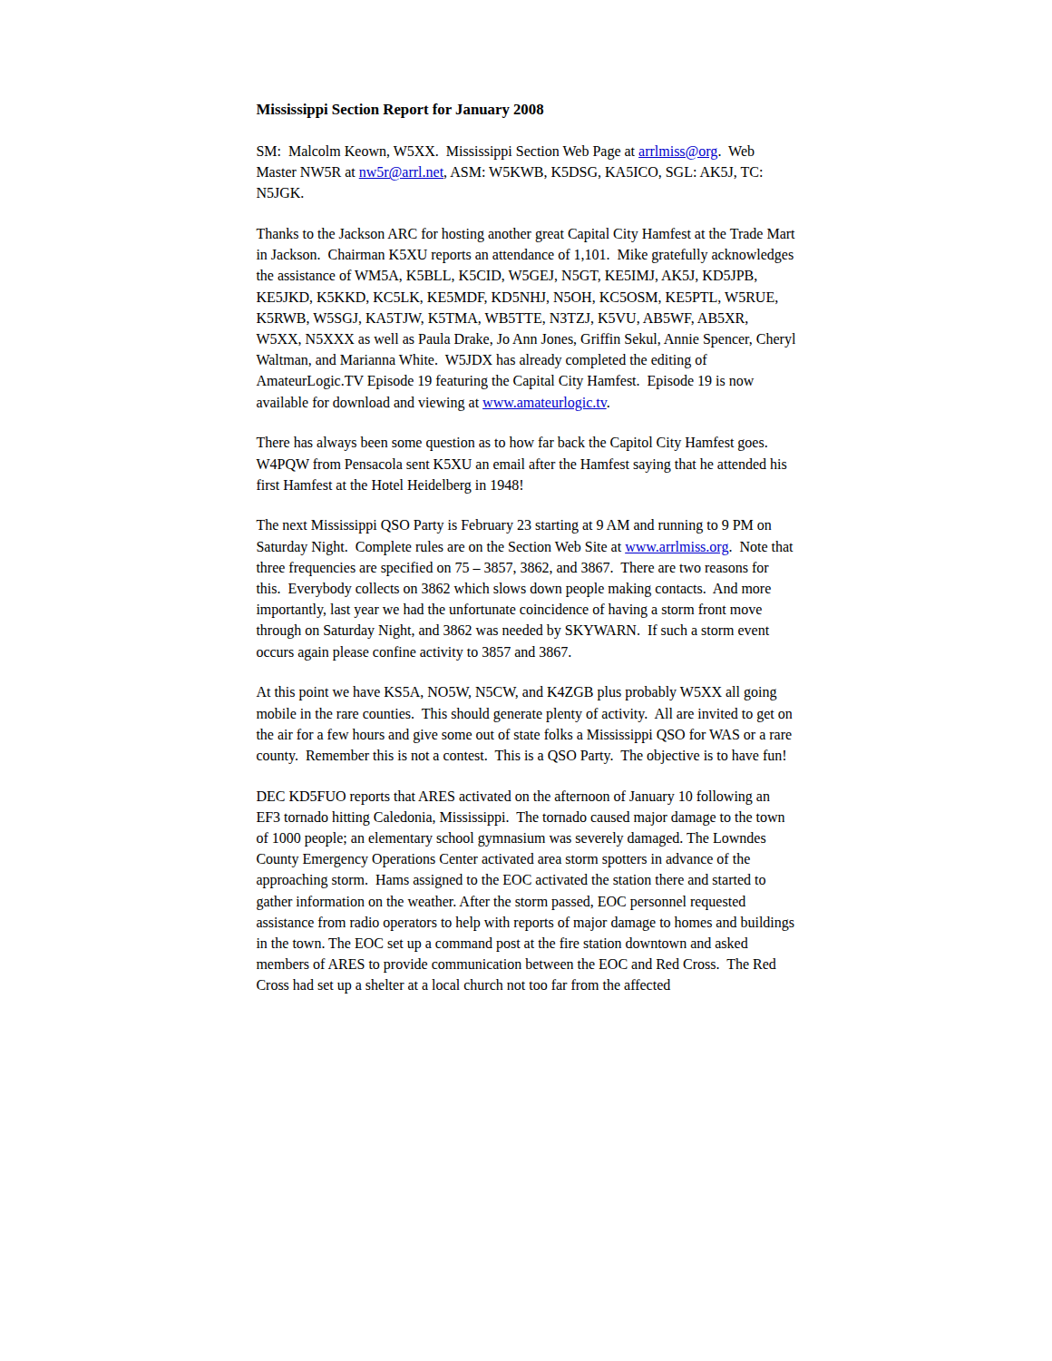Mississippi Section Report for January 2008
SM: Malcolm Keown, W5XX. Mississippi Section Web Page at arrlmiss@org. Web Master NW5R at nw5r@arrl.net, ASM: W5KWB, K5DSG, KA5ICO, SGL: AK5J, TC: N5JGK.
Thanks to the Jackson ARC for hosting another great Capital City Hamfest at the Trade Mart in Jackson. Chairman K5XU reports an attendance of 1,101. Mike gratefully acknowledges the assistance of WM5A, K5BLL, K5CID, W5GEJ, N5GT, KE5IMJ, AK5J, KD5JPB, KE5JKD, K5KKD, KC5LK, KE5MDF, KD5NHJ, N5OH, KC5OSM, KE5PTL, W5RUE, K5RWB, W5SGJ, KA5TJW, K5TMA, WB5TTE, N3TZJ, K5VU, AB5WF, AB5XR, W5XX, N5XXX as well as Paula Drake, Jo Ann Jones, Griffin Sekul, Annie Spencer, Cheryl Waltman, and Marianna White. W5JDX has already completed the editing of AmateurLogic.TV Episode 19 featuring the Capital City Hamfest. Episode 19 is now available for download and viewing at www.amateurlogic.tv.
There has always been some question as to how far back the Capitol City Hamfest goes. W4PQW from Pensacola sent K5XU an email after the Hamfest saying that he attended his first Hamfest at the Hotel Heidelberg in 1948!
The next Mississippi QSO Party is February 23 starting at 9 AM and running to 9 PM on Saturday Night. Complete rules are on the Section Web Site at www.arrlmiss.org. Note that three frequencies are specified on 75 – 3857, 3862, and 3867. There are two reasons for this. Everybody collects on 3862 which slows down people making contacts. And more importantly, last year we had the unfortunate coincidence of having a storm front move through on Saturday Night, and 3862 was needed by SKYWARN. If such a storm event occurs again please confine activity to 3857 and 3867.
At this point we have KS5A, NO5W, N5CW, and K4ZGB plus probably W5XX all going mobile in the rare counties. This should generate plenty of activity. All are invited to get on the air for a few hours and give some out of state folks a Mississippi QSO for WAS or a rare county. Remember this is not a contest. This is a QSO Party. The objective is to have fun!
DEC KD5FUO reports that ARES activated on the afternoon of January 10 following an EF3 tornado hitting Caledonia, Mississippi. The tornado caused major damage to the town of 1000 people; an elementary school gymnasium was severely damaged. The Lowndes County Emergency Operations Center activated area storm spotters in advance of the approaching storm. Hams assigned to the EOC activated the station there and started to gather information on the weather. After the storm passed, EOC personnel requested assistance from radio operators to help with reports of major damage to homes and buildings in the town. The EOC set up a command post at the fire station downtown and asked members of ARES to provide communication between the EOC and Red Cross. The Red Cross had set up a shelter at a local church not too far from the affected